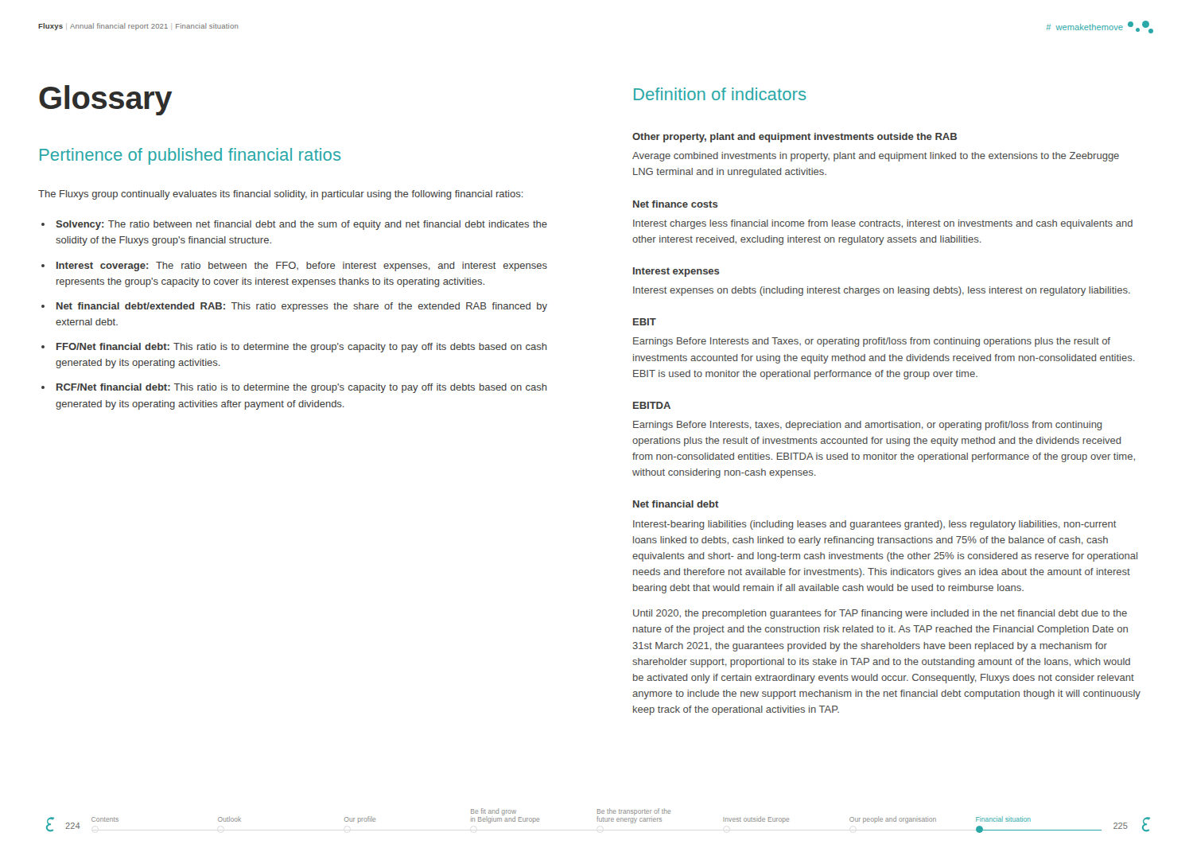Fluxys|Annual financial report 2021|Financial situation
#wemakethemove
Glossary
Pertinence of published financial ratios
The Fluxys group continually evaluates its financial solidity, in particular using the following financial ratios:
Solvency: The ratio between net financial debt and the sum of equity and net financial debt indicates the solidity of the Fluxys group's financial structure.
Interest coverage: The ratio between the FFO, before interest expenses, and interest expenses represents the group's capacity to cover its interest expenses thanks to its operating activities.
Net financial debt/extended RAB: This ratio expresses the share of the extended RAB financed by external debt.
FFO/Net financial debt: This ratio is to determine the group's capacity to pay off its debts based on cash generated by its operating activities.
RCF/Net financial debt: This ratio is to determine the group's capacity to pay off its debts based on cash generated by its operating activities after payment of dividends.
Definition of indicators
Other property, plant and equipment investments outside the RAB
Average combined investments in property, plant and equipment linked to the extensions to the Zeebrugge LNG terminal and in unregulated activities.
Net finance costs
Interest charges less financial income from lease contracts, interest on investments and cash equivalents and other interest received, excluding interest on regulatory assets and liabilities.
Interest expenses
Interest expenses on debts (including interest charges on leasing debts), less interest on regulatory liabilities.
EBIT
Earnings Before Interests and Taxes, or operating profit/loss from continuing operations plus the result of investments accounted for using the equity method and the dividends received from non-consolidated entities. EBIT is used to monitor the operational performance of the group over time.
EBITDA
Earnings Before Interests, taxes, depreciation and amortisation, or operating profit/loss from continuing operations plus the result of investments accounted for using the equity method and the dividends received from non-consolidated entities. EBITDA is used to monitor the operational performance of the group over time, without considering non-cash expenses.
Net financial debt
Interest-bearing liabilities (including leases and guarantees granted), less regulatory liabilities, non-current loans linked to debts, cash linked to early refinancing transactions and 75% of the balance of cash, cash equivalents and short- and long-term cash investments (the other 25% is considered as reserve for operational needs and therefore not available for investments). This indicators gives an idea about the amount of interest bearing debt that would remain if all available cash would be used to reimburse loans.
Until 2020, the precompletion guarantees for TAP financing were included in the net financial debt due to the nature of the project and the construction risk related to it. As TAP reached the Financial Completion Date on 31st March 2021, the guarantees provided by the shareholders have been replaced by a mechanism for shareholder support, proportional to its stake in TAP and to the outstanding amount of the loans, which would be activated only if certain extraordinary events would occur. Consequently, Fluxys does not consider relevant anymore to include the new support mechanism in the net financial debt computation though it will continuously keep track of the operational activities in TAP.
224
Contents
Outlook
Our profile
Be fit and grow
in Belgium and Europe
Be the transporter of the
future energy carriers
Invest outside Europe
Our people and organisation
Financial situation
225